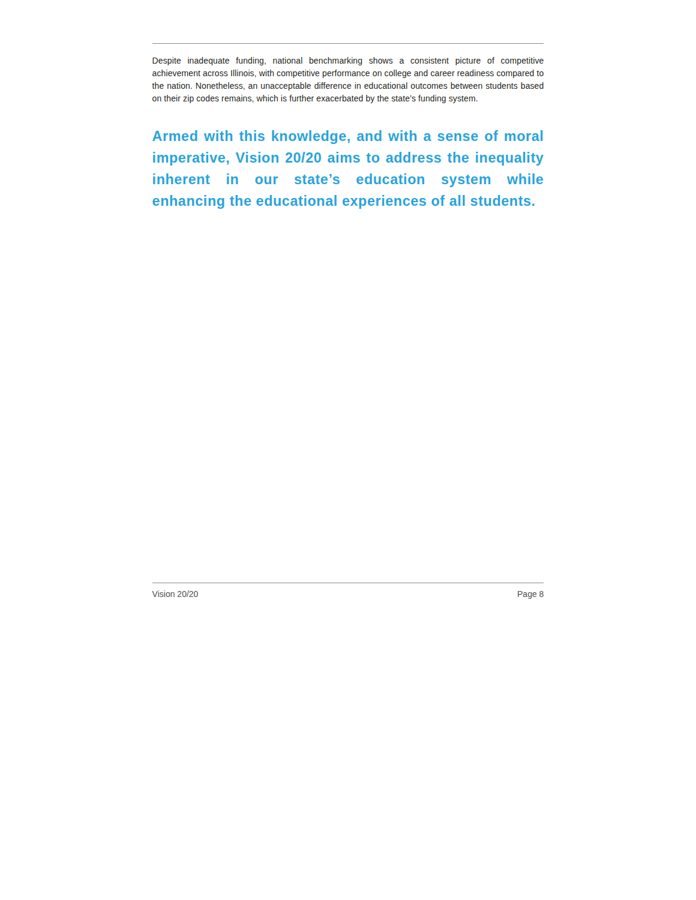Despite inadequate funding, national benchmarking shows a consistent picture of competitive achievement across Illinois, with competitive performance on college and career readiness compared to the nation. Nonetheless, an unacceptable difference in educational outcomes between students based on their zip codes remains, which is further exacerbated by the state’s funding system.
Armed with this knowledge, and with a sense of moral imperative, Vision 20/20 aims to address the inequality inherent in our state’s education system while enhancing the educational experiences of all students.
Vision 20/20 Page 8